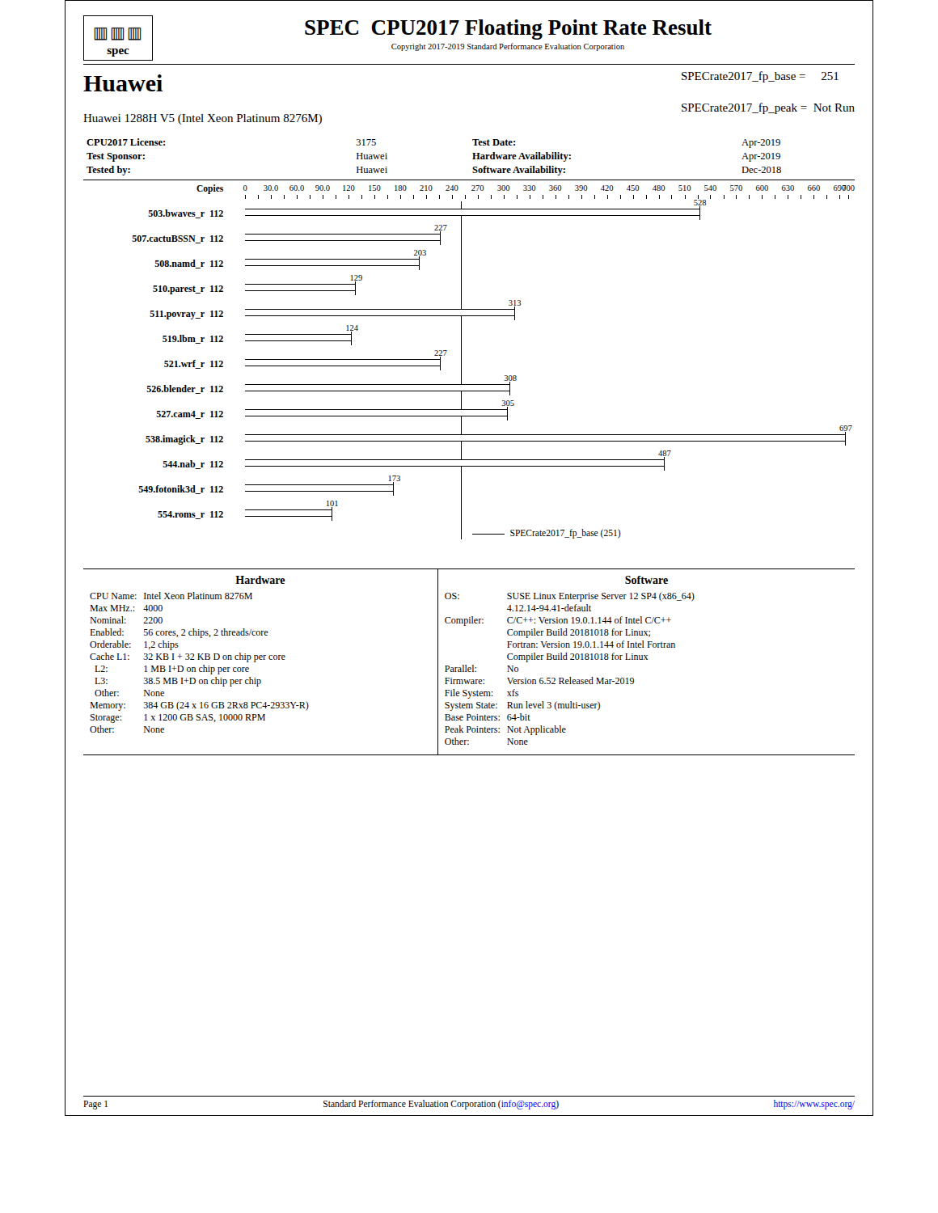▥▥▥
spec
SPEC CPU2017 Floating Point Rate Result
Copyright 2017-2019 Standard Performance Evaluation Corporation
Huawei
Huawei 1288H V5 (Intel Xeon Platinum 8276M)
SPECrate2017_fp_base = 251
SPECrate2017_fp_peak = Not Run
| / CPU2017 License: / 3175 / / Test Sponsor: / Huawei / / Tested by: / Huawei / | / Test Date: / Apr-2019 / / Hardware Availability: / Apr-2019 / / Software Availability: / Dec-2018 / |
Copies
0 30.0 60.0 90.0 120 150 180 210 240 270 300 330 360 390 420 450 480 510 540 570 600 630 660 690 700
503.bwaves_r
112
528
507.cactuBSSN_r
112
227
508.namd_r
112
203
510.parest_r
112
129
511.povray_r
112
313
519.lbm_r
112
124
521.wrf_r
112
227
526.blender_r
112
308
527.cam4_r
112
305
538.imagick_r
112
697
544.nab_r
112
487
549.fotonik3d_r
112
173
554.roms_r
112
101
SPECrate2017_fp_base (251)
Hardware
| CPU Name: | Intel Xeon Platinum 8276M |
| Max MHz.: | 4000 |
| Nominal: | 2200 |
| Enabled: | 56 cores, 2 chips, 2 threads/core |
| Orderable: | 1,2 chips |
| Cache L1: | 32 KB I + 32 KB D on chip per core |
| L2: | 1 MB I+D on chip per core |
| L3: | 38.5 MB I+D on chip per chip |
| Other: | None |
| Memory: | 384 GB (24 x 16 GB 2Rx8 PC4-2933Y-R) |
| Storage: | 1 x 1200 GB SAS, 10000 RPM |
| Other: | None |
Software
| OS: | SUSE Linux Enterprise Server 12 SP4 (x86_64) 4.12.14-94.41-default |
| Compiler: | C/C++: Version 19.0.1.144 of Intel C/C++ Compiler Build 20181018 for Linux; Fortran: Version 19.0.1.144 of Intel Fortran Compiler Build 20181018 for Linux |
| Parallel: | No |
| Firmware: | Version 6.52 Released Mar-2019 |
| File System: | xfs |
| System State: | Run level 3 (multi-user) |
| Base Pointers: | 64-bit |
| Peak Pointers: | Not Applicable |
| Other: | None |
Page 1
Standard Performance Evaluation Corporation (info@spec.org)
https://www.spec.org/